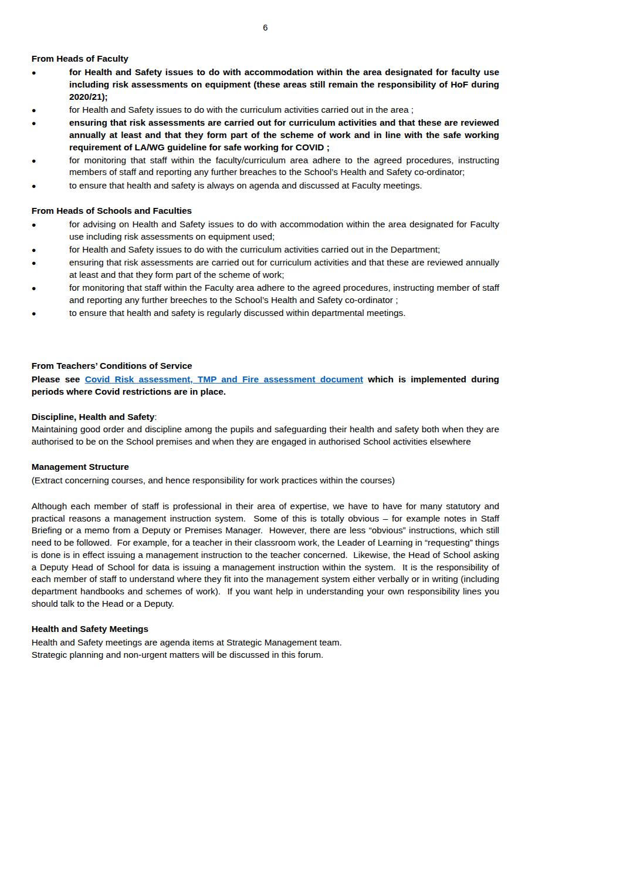6
From Heads of Faculty
for Health and Safety issues to do with accommodation within the area designated for faculty use including risk assessments on equipment (these areas still remain the responsibility of HoF during 2020/21);
for Health and Safety issues to do with the curriculum activities carried out in the area ;
ensuring that risk assessments are carried out for curriculum activities and that these are reviewed annually at least and that they form part of the scheme of work and in line with the safe working requirement of LA/WG guideline for safe working for COVID ;
for monitoring that staff within the faculty/curriculum area adhere to the agreed procedures, instructing members of staff and reporting any further breaches to the School’s Health and Safety co-ordinator;
to ensure that health and safety is always on agenda and discussed at Faculty meetings.
From Heads of Schools and Faculties
for advising on Health and Safety issues to do with accommodation within the area designated for Faculty use including risk assessments on equipment used;
for Health and Safety issues to do with the curriculum activities carried out in the Department;
ensuring that risk assessments are carried out for curriculum activities and that these are reviewed annually at least and that they form part of the scheme of work;
for monitoring that staff within the Faculty area adhere to the agreed procedures, instructing member of staff and reporting any further breeches to the School’s Health and Safety co-ordinator ;
to ensure that health and safety is regularly discussed within departmental meetings.
From Teachers’ Conditions of Service
Please see Covid Risk assessment, TMP and Fire assessment document which is implemented during periods where Covid restrictions are in place.
Discipline, Health and Safety:
Maintaining good order and discipline among the pupils and safeguarding their health and safety both when they are authorised to be on the School premises and when they are engaged in authorised School activities elsewhere
Management Structure
(Extract concerning courses, and hence responsibility for work practices within the courses)
Although each member of staff is professional in their area of expertise, we have to have for many statutory and practical reasons a management instruction system. Some of this is totally obvious – for example notes in Staff Briefing or a memo from a Deputy or Premises Manager. However, there are less “obvious” instructions, which still need to be followed. For example, for a teacher in their classroom work, the Leader of Learning in “requesting” things is done is in effect issuing a management instruction to the teacher concerned. Likewise, the Head of School asking a Deputy Head of School for data is issuing a management instruction within the system. It is the responsibility of each member of staff to understand where they fit into the management system either verbally or in writing (including department handbooks and schemes of work). If you want help in understanding your own responsibility lines you should talk to the Head or a Deputy.
Health and Safety Meetings
Health and Safety meetings are agenda items at Strategic Management team.
Strategic planning and non-urgent matters will be discussed in this forum.